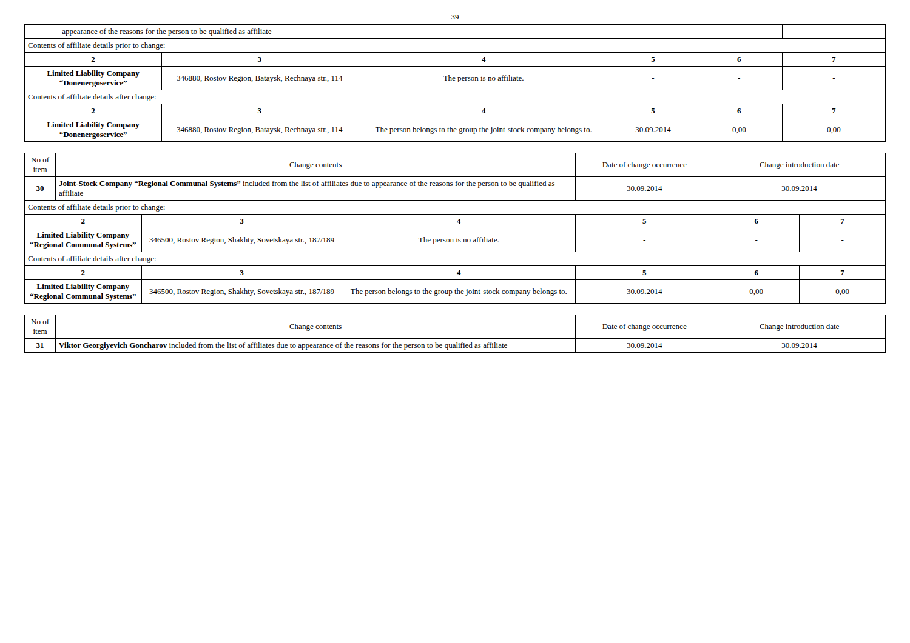39
| | appearance of the reasons for the person to be qualified as affiliate | | | |
| Contents of affiliate details prior to change: |
| 2 | 3 | 4 | 5 | 6 | 7 |
| Limited Liability Company “Donenergoservice” | 346880, Rostov Region, Bataysk, Rechnaya str., 114 | The person is no affiliate. | - | - | - |
| Contents of affiliate details after change: |
| 2 | 3 | 4 | 5 | 6 | 7 |
| Limited Liability Company “Donenergoservice” | 346880, Rostov Region, Bataysk, Rechnaya str., 114 | The person belongs to the group the joint-stock company belongs to. | 30.09.2014 | 0,00 | 0,00 |
| No of item | Change contents | Date of change occurrence | Change introduction date |
| 30 | Joint-Stock Company “Regional Communal Systems” included from the list of affiliates due to appearance of the reasons for the person to be qualified as affiliate | 30.09.2014 | 30.09.2014 |
| Contents of affiliate details prior to change: |
| 2 | 3 | 4 | 5 | 6 | 7 |
| Limited Liability Company “Regional Communal Systems” | 346500, Rostov Region, Shakhty, Sovetskaya str., 187/189 | The person is no affiliate. | - | - | - |
| Contents of affiliate details after change: |
| 2 | 3 | 4 | 5 | 6 | 7 |
| Limited Liability Company “Regional Communal Systems” | 346500, Rostov Region, Shakhty, Sovetskaya str., 187/189 | The person belongs to the group the joint-stock company belongs to. | 30.09.2014 | 0,00 | 0,00 |
| No of item | Change contents | Date of change occurrence | Change introduction date |
| 31 | Viktor Georgiyevich Goncharov included from the list of affiliates due to appearance of the reasons for the person to be qualified as affiliate | 30.09.2014 | 30.09.2014 |